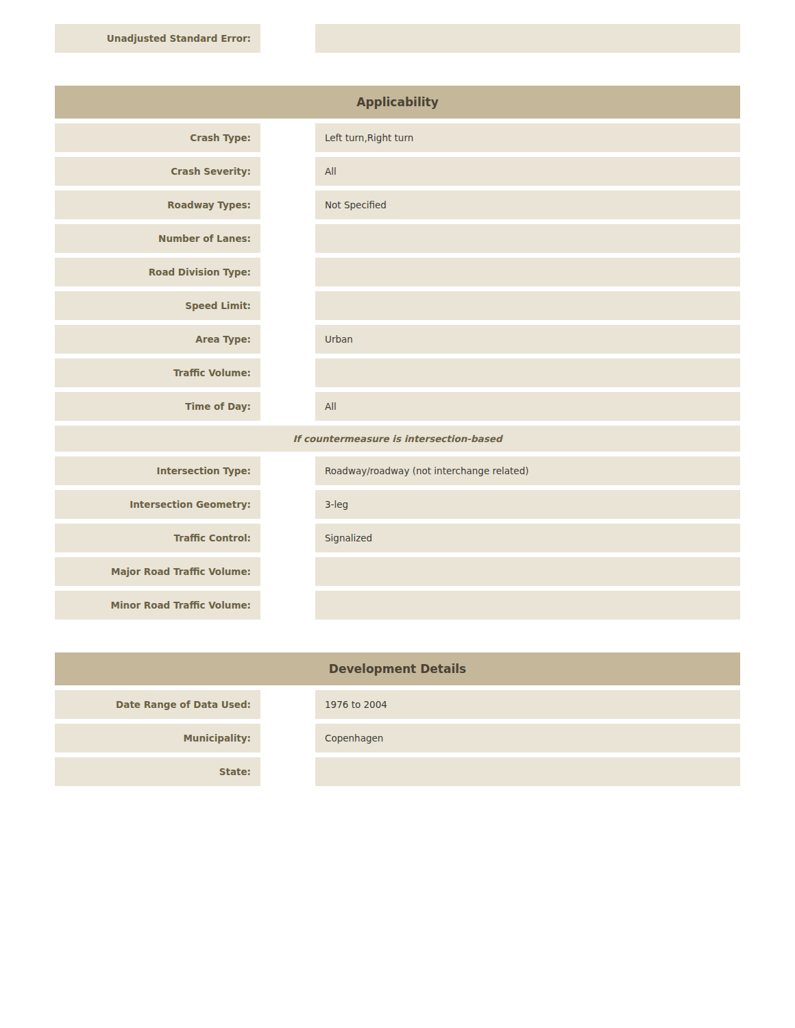| Unadjusted Standard Error: | | |
| Applicability |
| Crash Type: | | Left turn,Right turn |
| Crash Severity: | | All |
| Roadway Types: | | Not Specified |
| Number of Lanes: | | |
| Road Division Type: | | |
| Speed Limit: | | |
| Area Type: | | Urban |
| Traffic Volume: | | |
| Time of Day: | | All |
| If countermeasure is intersection-based |
| Intersection Type: | | Roadway/roadway (not interchange related) |
| Intersection Geometry: | | 3-leg |
| Traffic Control: | | Signalized |
| Major Road Traffic Volume: | | |
| Minor Road Traffic Volume: | | |
| Development Details |
| Date Range of Data Used: | | 1976 to 2004 |
| Municipality: | | Copenhagen |
| State: | | |